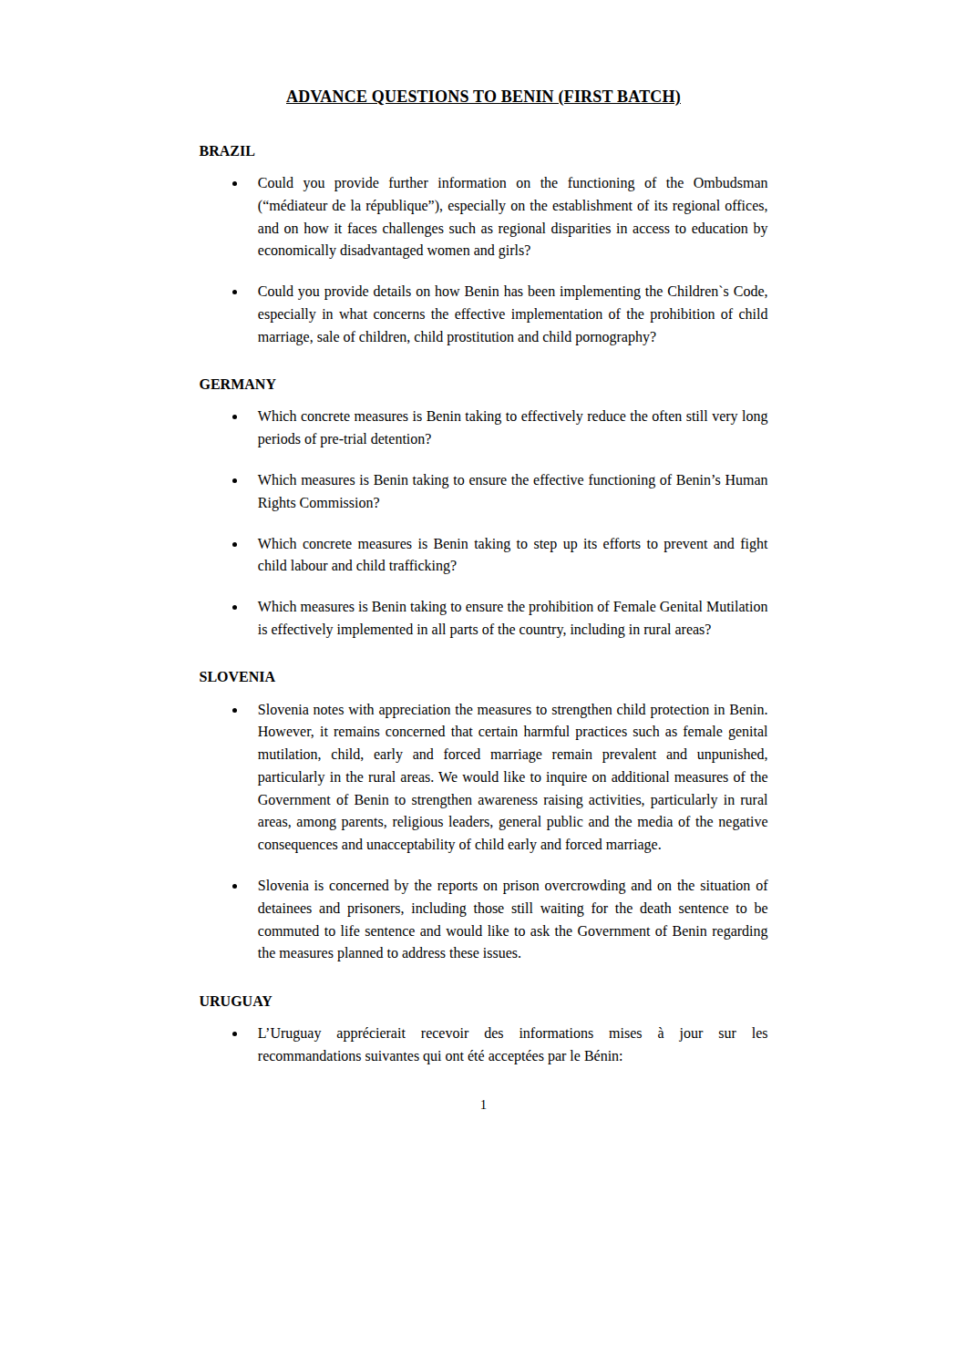ADVANCE QUESTIONS TO BENIN (FIRST BATCH)
BRAZIL
Could you provide further information on the functioning of the Ombudsman (“médiateur de la république”), especially on the establishment of its regional offices, and on how it faces challenges such as regional disparities in access to education by economically disadvantaged women and girls?
Could you provide details on how Benin has been implementing the Children`s Code, especially in what concerns the effective implementation of the prohibition of child marriage, sale of children, child prostitution and child pornography?
GERMANY
Which concrete measures is Benin taking to effectively reduce the often still very long periods of pre-trial detention?
Which measures is Benin taking to ensure the effective functioning of Benin’s Human Rights Commission?
Which concrete measures is Benin taking to step up its efforts to prevent and fight child labour and child trafficking?
Which measures is Benin taking to ensure the prohibition of Female Genital Mutilation is effectively implemented in all parts of the country, including in rural areas?
SLOVENIA
Slovenia notes with appreciation the measures to strengthen child protection in Benin. However, it remains concerned that certain harmful practices such as female genital mutilation, child, early and forced marriage remain prevalent and unpunished, particularly in the rural areas. We would like to inquire on additional measures of the Government of Benin to strengthen awareness raising activities, particularly in rural areas, among parents, religious leaders, general public and the media of the negative consequences and unacceptability of child early and forced marriage.
Slovenia is concerned by the reports on prison overcrowding and on the situation of detainees and prisoners, including those still waiting for the death sentence to be commuted to life sentence and would like to ask the Government of Benin regarding the measures planned to address these issues.
URUGUAY
L’Uruguay apprécierait recevoir des informations mises à jour sur les recommandations suivantes qui ont été acceptées par le Bénin:
1